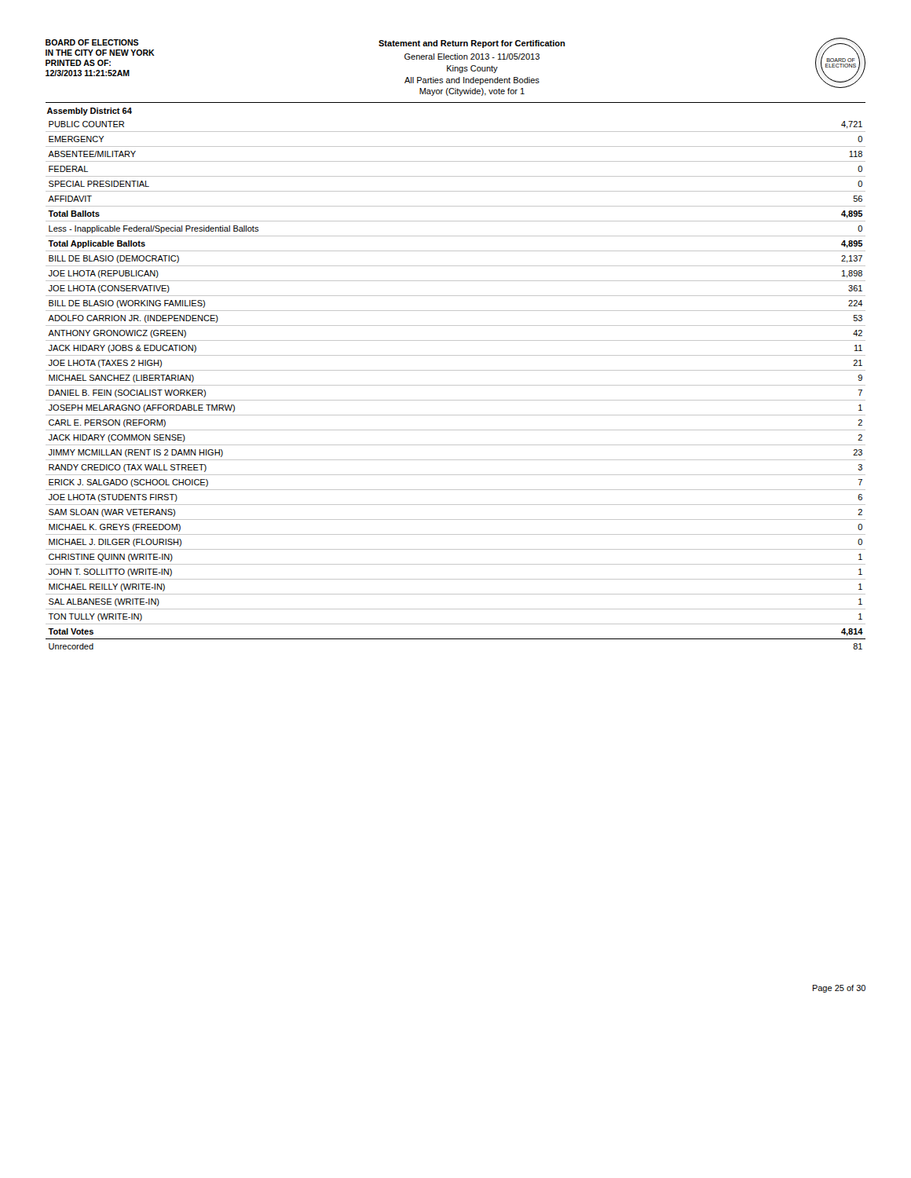BOARD OF ELECTIONS
IN THE CITY OF NEW YORK
PRINTED AS OF:
12/3/2013 11:21:52AM
Statement and Return Report for Certification
General Election 2013 - 11/05/2013
Kings County
All Parties and Independent Bodies
Mayor (Citywide), vote for 1
BOARD OF
ELECTIONS
Assembly District 64
| PUBLIC COUNTER | 4,721 |
| EMERGENCY | 0 |
| ABSENTEE/MILITARY | 118 |
| FEDERAL | 0 |
| SPECIAL PRESIDENTIAL | 0 |
| AFFIDAVIT | 56 |
| Total Ballots | 4,895 |
| Less - Inapplicable Federal/Special Presidential Ballots | 0 |
| Total Applicable Ballots | 4,895 |
| BILL DE BLASIO (DEMOCRATIC) | 2,137 |
| JOE LHOTA (REPUBLICAN) | 1,898 |
| JOE LHOTA (CONSERVATIVE) | 361 |
| BILL DE BLASIO (WORKING FAMILIES) | 224 |
| ADOLFO CARRION JR. (INDEPENDENCE) | 53 |
| ANTHONY GRONOWICZ (GREEN) | 42 |
| JACK HIDARY (JOBS & EDUCATION) | 11 |
| JOE LHOTA (TAXES 2 HIGH) | 21 |
| MICHAEL SANCHEZ (LIBERTARIAN) | 9 |
| DANIEL B. FEIN (SOCIALIST WORKER) | 7 |
| JOSEPH MELARAGNO (AFFORDABLE TMRW) | 1 |
| CARL E. PERSON (REFORM) | 2 |
| JACK HIDARY (COMMON SENSE) | 2 |
| JIMMY MCMILLAN (RENT IS 2 DAMN HIGH) | 23 |
| RANDY CREDICO (TAX WALL STREET) | 3 |
| ERICK J. SALGADO (SCHOOL CHOICE) | 7 |
| JOE LHOTA (STUDENTS FIRST) | 6 |
| SAM SLOAN (WAR VETERANS) | 2 |
| MICHAEL K. GREYS (FREEDOM) | 0 |
| MICHAEL J. DILGER (FLOURISH) | 0 |
| CHRISTINE QUINN (WRITE-IN) | 1 |
| JOHN T. SOLLITTO (WRITE-IN) | 1 |
| MICHAEL REILLY (WRITE-IN) | 1 |
| SAL ALBANESE (WRITE-IN) | 1 |
| TON TULLY (WRITE-IN) | 1 |
| Total Votes | 4,814 |
| Unrecorded | 81 |
Page 25 of 30